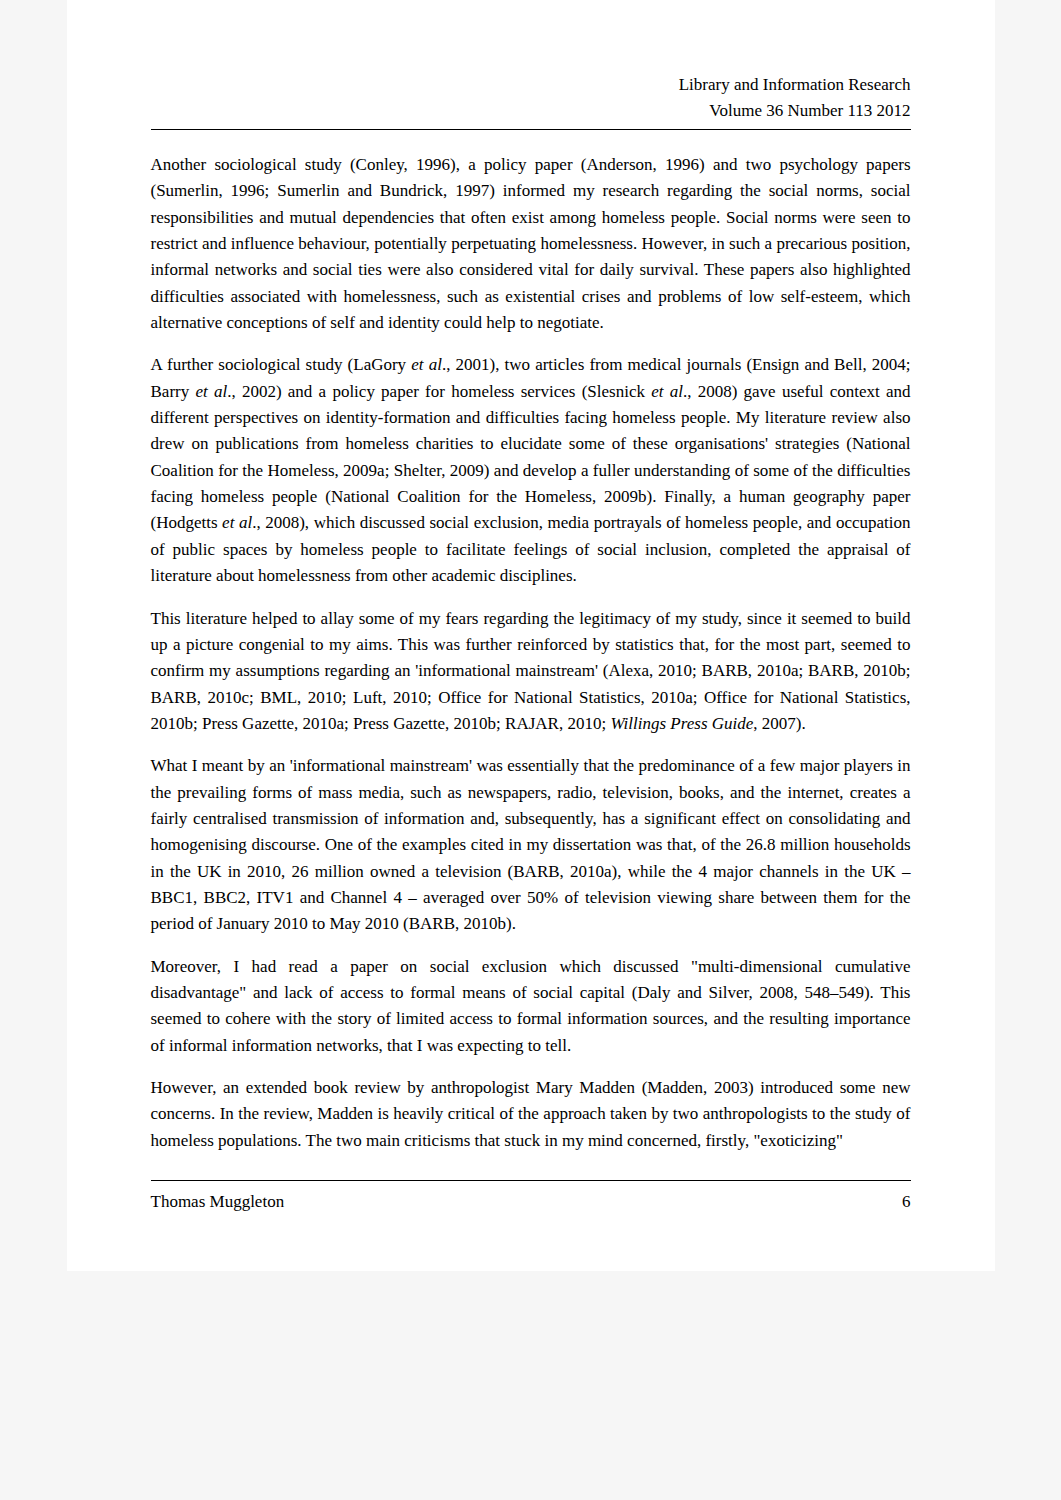Library and Information Research Volume 36 Number 113 2012
Another sociological study (Conley, 1996), a policy paper (Anderson, 1996) and two psychology papers (Sumerlin, 1996; Sumerlin and Bundrick, 1997) informed my research regarding the social norms, social responsibilities and mutual dependencies that often exist among homeless people. Social norms were seen to restrict and influence behaviour, potentially perpetuating homelessness. However, in such a precarious position, informal networks and social ties were also considered vital for daily survival. These papers also highlighted difficulties associated with homelessness, such as existential crises and problems of low self-esteem, which alternative conceptions of self and identity could help to negotiate.
A further sociological study (LaGory et al., 2001), two articles from medical journals (Ensign and Bell, 2004; Barry et al., 2002) and a policy paper for homeless services (Slesnick et al., 2008) gave useful context and different perspectives on identity-formation and difficulties facing homeless people. My literature review also drew on publications from homeless charities to elucidate some of these organisations' strategies (National Coalition for the Homeless, 2009a; Shelter, 2009) and develop a fuller understanding of some of the difficulties facing homeless people (National Coalition for the Homeless, 2009b). Finally, a human geography paper (Hodgetts et al., 2008), which discussed social exclusion, media portrayals of homeless people, and occupation of public spaces by homeless people to facilitate feelings of social inclusion, completed the appraisal of literature about homelessness from other academic disciplines.
This literature helped to allay some of my fears regarding the legitimacy of my study, since it seemed to build up a picture congenial to my aims. This was further reinforced by statistics that, for the most part, seemed to confirm my assumptions regarding an 'informational mainstream' (Alexa, 2010; BARB, 2010a; BARB, 2010b; BARB, 2010c; BML, 2010; Luft, 2010; Office for National Statistics, 2010a; Office for National Statistics, 2010b; Press Gazette, 2010a; Press Gazette, 2010b; RAJAR, 2010; Willings Press Guide, 2007).
What I meant by an 'informational mainstream' was essentially that the predominance of a few major players in the prevailing forms of mass media, such as newspapers, radio, television, books, and the internet, creates a fairly centralised transmission of information and, subsequently, has a significant effect on consolidating and homogenising discourse. One of the examples cited in my dissertation was that, of the 26.8 million households in the UK in 2010, 26 million owned a television (BARB, 2010a), while the 4 major channels in the UK – BBC1, BBC2, ITV1 and Channel 4 – averaged over 50% of television viewing share between them for the period of January 2010 to May 2010 (BARB, 2010b).
Moreover, I had read a paper on social exclusion which discussed "multi-dimensional cumulative disadvantage" and lack of access to formal means of social capital (Daly and Silver, 2008, 548–549). This seemed to cohere with the story of limited access to formal information sources, and the resulting importance of informal information networks, that I was expecting to tell.
However, an extended book review by anthropologist Mary Madden (Madden, 2003) introduced some new concerns. In the review, Madden is heavily critical of the approach taken by two anthropologists to the study of homeless populations. The two main criticisms that stuck in my mind concerned, firstly, "exoticizing"
Thomas Muggleton 6